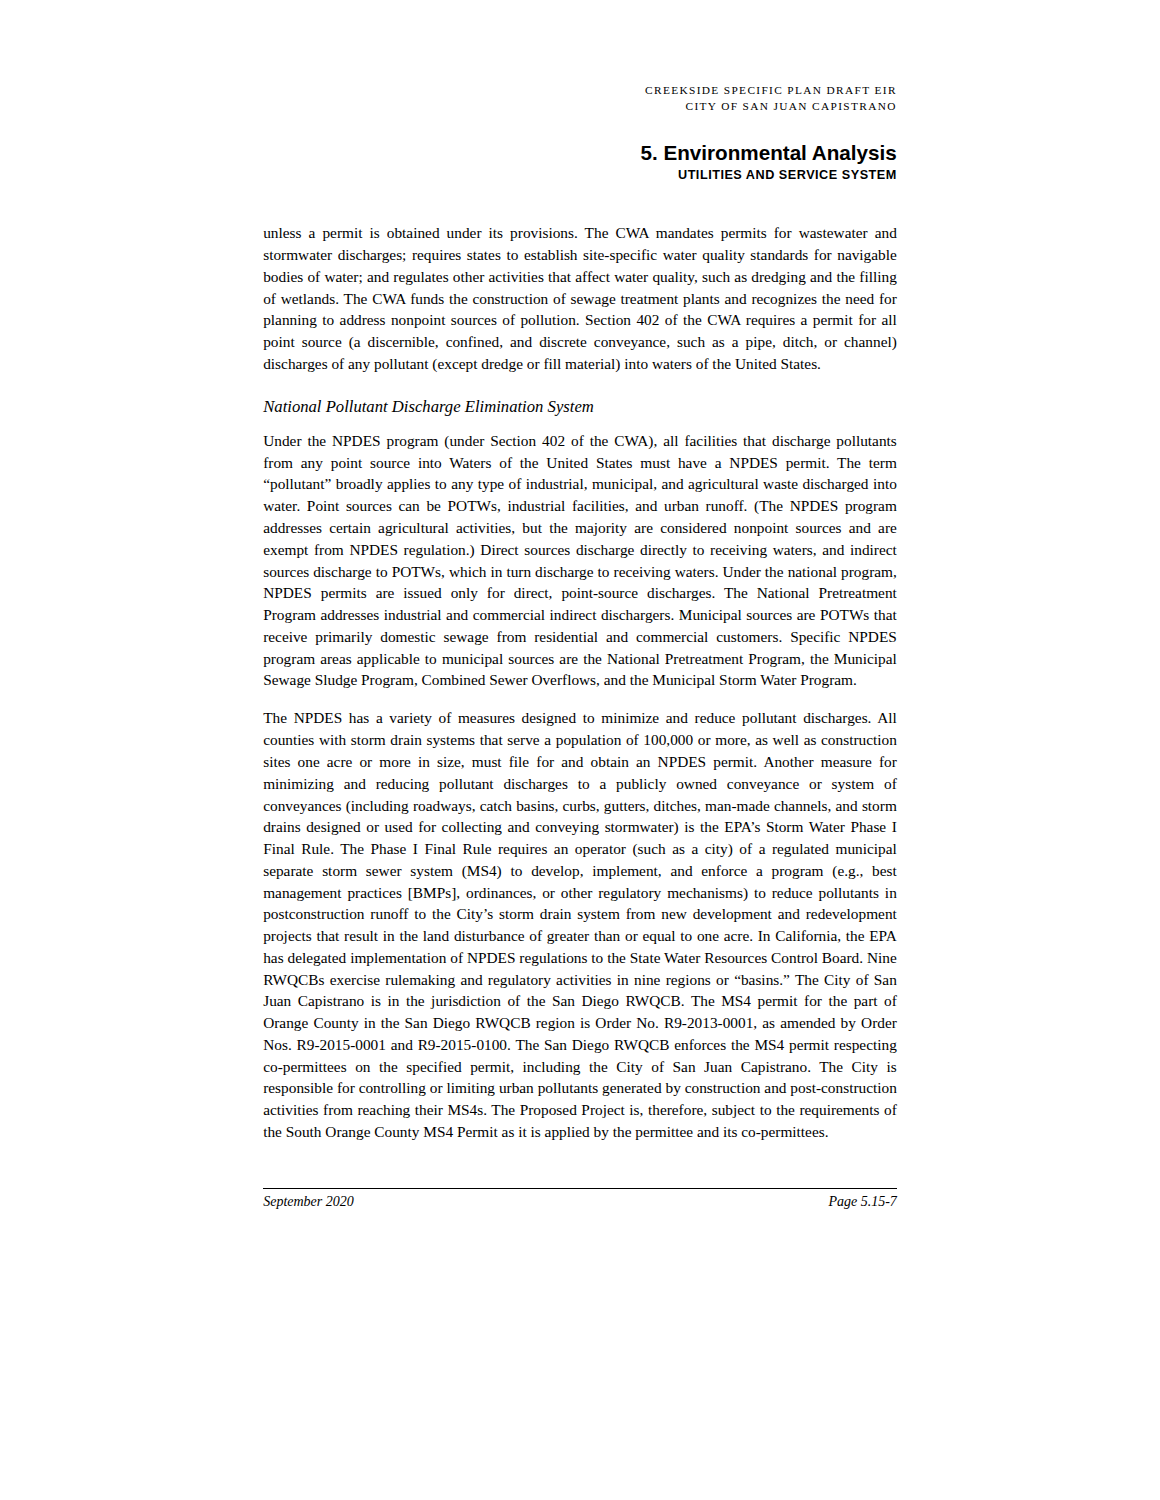CREEKSIDE SPECIFIC PLAN DRAFT EIR CITY OF SAN JUAN CAPISTRANO
5. Environmental Analysis UTILITIES AND SERVICE SYSTEM
unless a permit is obtained under its provisions. The CWA mandates permits for wastewater and stormwater discharges; requires states to establish site-specific water quality standards for navigable bodies of water; and regulates other activities that affect water quality, such as dredging and the filling of wetlands. The CWA funds the construction of sewage treatment plants and recognizes the need for planning to address nonpoint sources of pollution. Section 402 of the CWA requires a permit for all point source (a discernible, confined, and discrete conveyance, such as a pipe, ditch, or channel) discharges of any pollutant (except dredge or fill material) into waters of the United States.
National Pollutant Discharge Elimination System
Under the NPDES program (under Section 402 of the CWA), all facilities that discharge pollutants from any point source into Waters of the United States must have a NPDES permit. The term “pollutant” broadly applies to any type of industrial, municipal, and agricultural waste discharged into water. Point sources can be POTWs, industrial facilities, and urban runoff. (The NPDES program addresses certain agricultural activities, but the majority are considered nonpoint sources and are exempt from NPDES regulation.) Direct sources discharge directly to receiving waters, and indirect sources discharge to POTWs, which in turn discharge to receiving waters. Under the national program, NPDES permits are issued only for direct, point-source discharges. The National Pretreatment Program addresses industrial and commercial indirect dischargers. Municipal sources are POTWs that receive primarily domestic sewage from residential and commercial customers. Specific NPDES program areas applicable to municipal sources are the National Pretreatment Program, the Municipal Sewage Sludge Program, Combined Sewer Overflows, and the Municipal Storm Water Program.
The NPDES has a variety of measures designed to minimize and reduce pollutant discharges. All counties with storm drain systems that serve a population of 100,000 or more, as well as construction sites one acre or more in size, must file for and obtain an NPDES permit. Another measure for minimizing and reducing pollutant discharges to a publicly owned conveyance or system of conveyances (including roadways, catch basins, curbs, gutters, ditches, man-made channels, and storm drains designed or used for collecting and conveying stormwater) is the EPA’s Storm Water Phase I Final Rule. The Phase I Final Rule requires an operator (such as a city) of a regulated municipal separate storm sewer system (MS4) to develop, implement, and enforce a program (e.g., best management practices [BMPs], ordinances, or other regulatory mechanisms) to reduce pollutants in postconstruction runoff to the City’s storm drain system from new development and redevelopment projects that result in the land disturbance of greater than or equal to one acre. In California, the EPA has delegated implementation of NPDES regulations to the State Water Resources Control Board. Nine RWQCBs exercise rulemaking and regulatory activities in nine regions or “basins.” The City of San Juan Capistrano is in the jurisdiction of the San Diego RWQCB. The MS4 permit for the part of Orange County in the San Diego RWQCB region is Order No. R9-2013-0001, as amended by Order Nos. R9-2015-0001 and R9-2015-0100. The San Diego RWQCB enforces the MS4 permit respecting co-permittees on the specified permit, including the City of San Juan Capistrano. The City is responsible for controlling or limiting urban pollutants generated by construction and post-construction activities from reaching their MS4s. The Proposed Project is, therefore, subject to the requirements of the South Orange County MS4 Permit as it is applied by the permittee and its co-permittees.
September 2020 Page 5.15-7